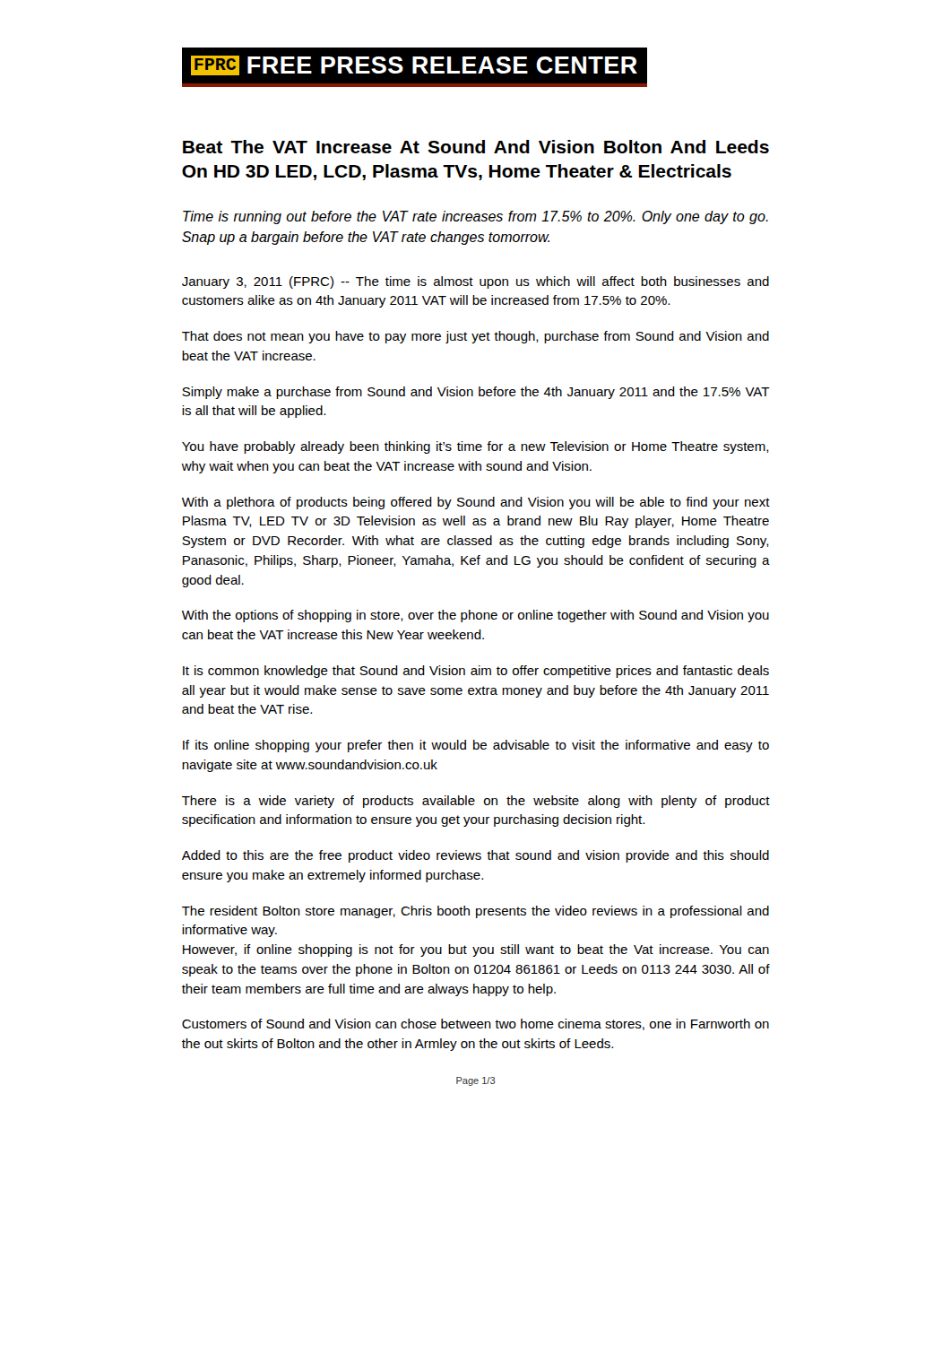FPRC FREE PRESS RELEASE CENTER
Beat The VAT Increase At Sound And Vision Bolton And Leeds On HD 3D LED, LCD, Plasma TVs, Home Theater & Electricals
Time is running out before the VAT rate increases from 17.5% to 20%. Only one day to go. Snap up a bargain before the VAT rate changes tomorrow.
January 3, 2011 (FPRC) -- The time is almost upon us which will affect both businesses and customers alike as on 4th January 2011 VAT will be increased from 17.5% to 20%.
That does not mean you have to pay more just yet though, purchase from Sound and Vision and beat the VAT increase.
Simply make a purchase from Sound and Vision before the 4th January 2011 and the 17.5% VAT is all that will be applied.
You have probably already been thinking it’s time for a new Television or Home Theatre system, why wait when you can beat the VAT increase with sound and Vision.
With a plethora of products being offered by Sound and Vision you will be able to find your next Plasma TV, LED TV or 3D Television as well as a brand new Blu Ray player, Home Theatre System or DVD Recorder. With what are classed as the cutting edge brands including Sony, Panasonic, Philips, Sharp, Pioneer, Yamaha, Kef and LG you should be confident of securing a good deal.
With the options of shopping in store, over the phone or online together with Sound and Vision you can beat the VAT increase this New Year weekend.
It is common knowledge that Sound and Vision aim to offer competitive prices and fantastic deals all year but it would make sense to save some extra money and buy before the 4th January 2011 and beat the VAT rise.
If its online shopping your prefer then it would be advisable to visit the informative and easy to navigate site at www.soundandvision.co.uk
There is a wide variety of products available on the website along with plenty of product specification and information to ensure you get your purchasing decision right.
Added to this are the free product video reviews that sound and vision provide and this should ensure you make an extremely informed purchase.
The resident Bolton store manager, Chris booth presents the video reviews in a professional and informative way.
However, if online shopping is not for you but you still want to beat the Vat increase. You can speak to the teams over the phone in Bolton on 01204 861861 or Leeds on 0113 244 3030. All of their team members are full time and are always happy to help.
Customers of Sound and Vision can chose between two home cinema stores, one in Farnworth on the out skirts of Bolton and the other in Armley on the out skirts of Leeds.
Page 1/3